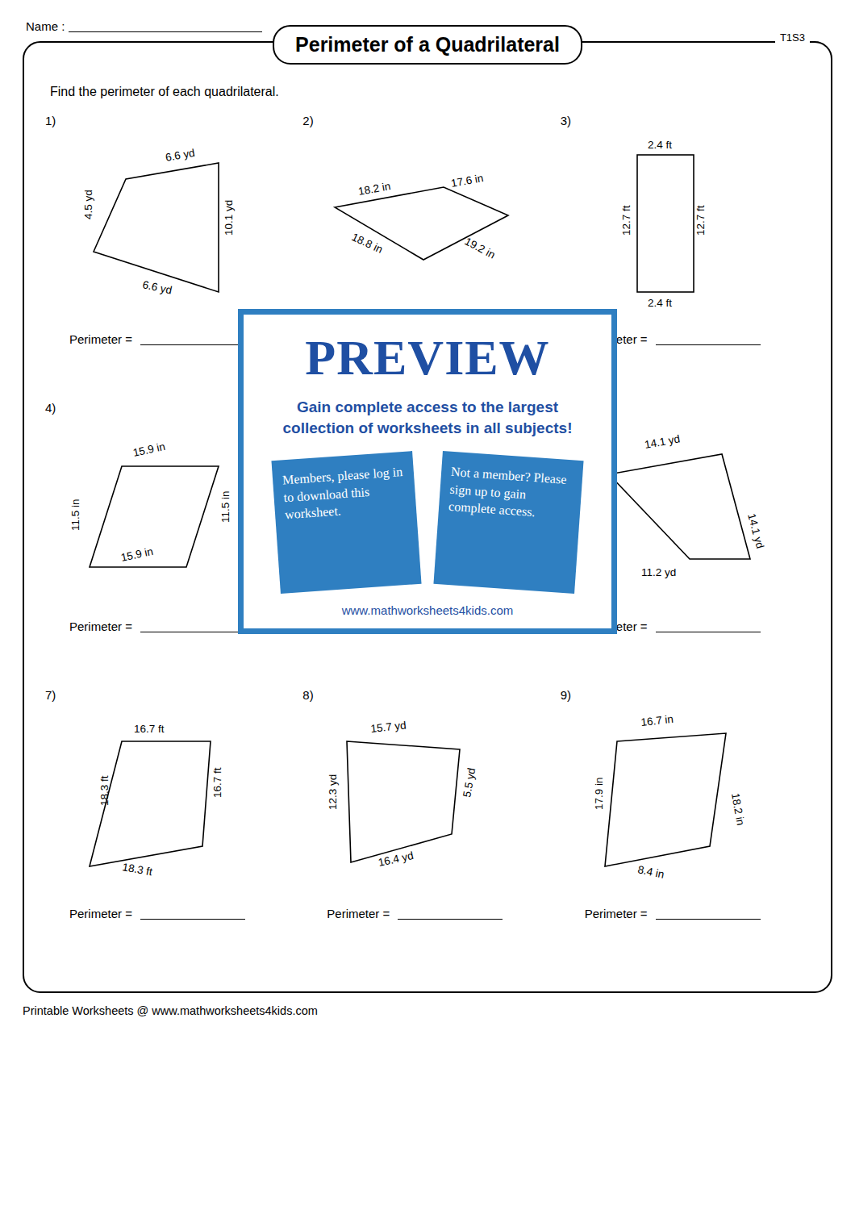Name :
Perimeter of a Quadrilateral
T1S3
Find the perimeter of each quadrilateral.
1)
6.6 yd 10.1 yd 6.6 yd 4.5 yd
Perimeter =
2)
18.2 in 17.6 in 19.2 in 18.8 in
Perimeter =
3)
2.4 ft 12.7 ft 12.7 ft 2.4 ft
Perimeter =
4)
15.9 in 11.5 in 15.9 in 11.5 in
Perimeter =
5)
Perimeter =
6)
14.1 yd 14.1 yd 11.2 yd 11.2 yd
Perimeter =
7)
16.7 ft 16.7 ft 18.3 ft 18.3 ft
Perimeter =
8)
15.7 yd 5.5 yd 16.4 yd 12.3 yd
Perimeter =
9)
16.7 in 18.2 in 8.4 in 17.9 in
Perimeter =
PREVIEW
Gain complete access to the largest collection of worksheets in all subjects!
Members, please log in to download this worksheet.
Not a member? Please sign up to gain complete access.
www.mathworksheets4kids.com
Printable Worksheets @ www.mathworksheets4kids.com